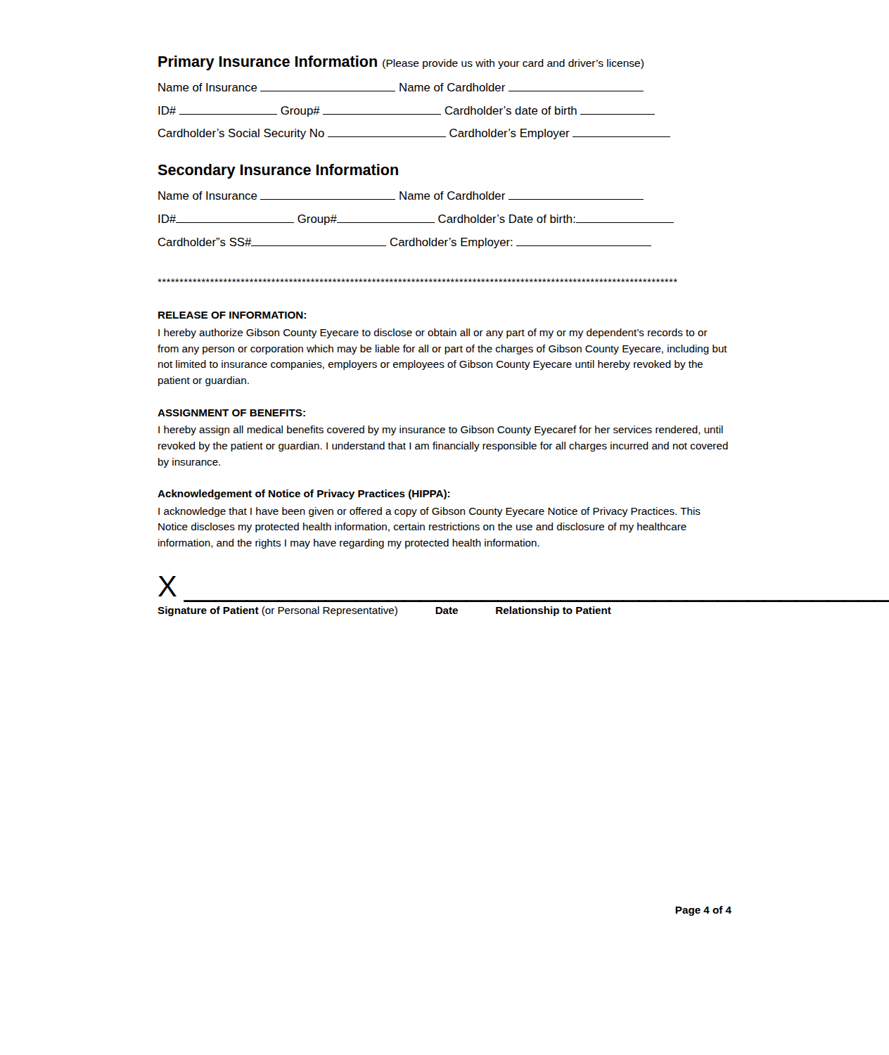Primary Insurance Information (Please provide us with your card and driver’s license)
Name of Insurance Name of Cardholder
ID# Group# Cardholder’s date of birth
Cardholder’s Social Security No Cardholder’s Employer
Secondary Insurance Information
Name of Insurance Name of Cardholder
ID# Group# Cardholder’s Date of birth:
Cardholder”s SS# Cardholder’s Employer:
***********************************************************************************************************************
RELEASE OF INFORMATION:
I hereby authorize Gibson County Eyecare to disclose or obtain all or any part of my or my dependent’s records to or from any person or corporation which may be liable for all or part of the charges of Gibson County Eyecare, including but not limited to insurance companies, employers or employees of Gibson County Eyecare until hereby revoked by the patient or guardian.
ASSIGNMENT OF BENEFITS:
I hereby assign all medical benefits covered by my insurance to Gibson County Eyecaref for her services rendered, until revoked by the patient or guardian. I understand that I am financially responsible for all charges incurred and not covered by insurance.
Acknowledgement of Notice of Privacy Practices (HIPPA):
I acknowledge that I have been given or offered a copy of Gibson County Eyecare Notice of Privacy Practices. This Notice discloses my protected health information, certain restrictions on the use and disclosure of my healthcare information, and the rights I may have regarding my protected health information.
X ______________________________________________
Signature of Patient (or Personal Representative) Date Relationship to Patient
Page 4 of 4